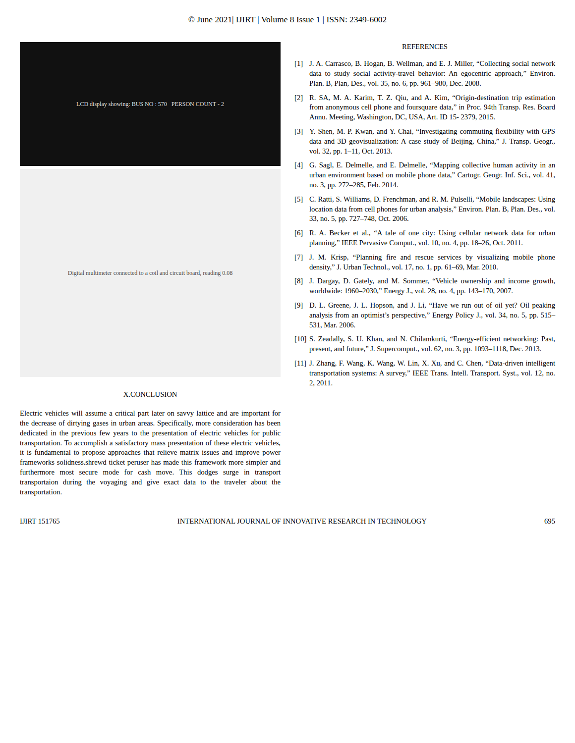© June 2021| IJIRT | Volume 8 Issue 1 | ISSN: 2349-6002
LCD display showing: BUS NO : 570 PERSON COUNT - 2
Digital multimeter connected to a coil and circuit board, reading 0.08
X.CONCLUSION
Electric vehicles will assume a critical part later on savvy lattice and are important for the decrease of dirtying gases in urban areas. Specifically, more consideration has been dedicated in the previous few years to the presentation of electric vehicles for public transportation. To accomplish a satisfactory mass presentation of these electric vehicles, it is fundamental to propose approaches that relieve matrix issues and improve power frameworks solidness.shrewd ticket peruser has made this framework more simpler and furthermore most secure mode for cash move. This dodges surge in transport transportaion during the voyaging and give exact data to the traveler about the transportation.
REFERENCES
J. A. Carrasco, B. Hogan, B. Wellman, and E. J. Miller, “Collecting social network data to study social activity-travel behavior: An egocentric approach,” Environ. Plan. B, Plan, Des., vol. 35, no. 6, pp. 961–980, Dec. 2008.
R. SA, M. A. Karim, T. Z. Qiu, and A. Kim, “Origin-destination trip estimation from anonymous cell phone and foursquare data,” in Proc. 94th Transp. Res. Board Annu. Meeting, Washington, DC, USA, Art. ID 15- 2379, 2015.
Y. Shen, M. P. Kwan, and Y. Chai, “Investigating commuting flexibility with GPS data and 3D geovisualization: A case study of Beijing, China,” J. Transp. Geogr., vol. 32, pp. 1–11, Oct. 2013.
G. Sagl, E. Delmelle, and E. Delmelle, “Mapping collective human activity in an urban environment based on mobile phone data,” Cartogr. Geogr. Inf. Sci., vol. 41, no. 3, pp. 272–285, Feb. 2014.
C. Ratti, S. Williams, D. Frenchman, and R. M. Pulselli, “Mobile landscapes: Using location data from cell phones for urban analysis,” Environ. Plan. B, Plan. Des., vol. 33, no. 5, pp. 727–748, Oct. 2006.
R. A. Becker et al., “A tale of one city: Using cellular network data for urban planning,” IEEE Pervasive Comput., vol. 10, no. 4, pp. 18–26, Oct. 2011.
J. M. Krisp, “Planning fire and rescue services by visualizing mobile phone density,” J. Urban Technol., vol. 17, no. 1, pp. 61–69, Mar. 2010.
J. Dargay, D. Gately, and M. Sommer, “Vehicle ownership and income growth, worldwide: 1960–2030,” Energy J., vol. 28, no. 4, pp. 143–170, 2007.
D. L. Greene, J. L. Hopson, and J. Li, “Have we run out of oil yet? Oil peaking analysis from an optimist’s perspective,” Energy Policy J., vol. 34, no. 5, pp. 515–531, Mar. 2006.
S. Zeadally, S. U. Khan, and N. Chilamkurti, “Energy-efficient networking: Past, present, and future,” J. Supercomput., vol. 62, no. 3, pp. 1093–1118, Dec. 2013.
J. Zhang, F. Wang, K. Wang, W. Lin, X. Xu, and C. Chen, “Data-driven intelligent transportation systems: A survey,” IEEE Trans. Intell. Transport. Syst., vol. 12, no. 2, 2011.
IJIRT 151765
INTERNATIONAL JOURNAL OF INNOVATIVE RESEARCH IN TECHNOLOGY
695